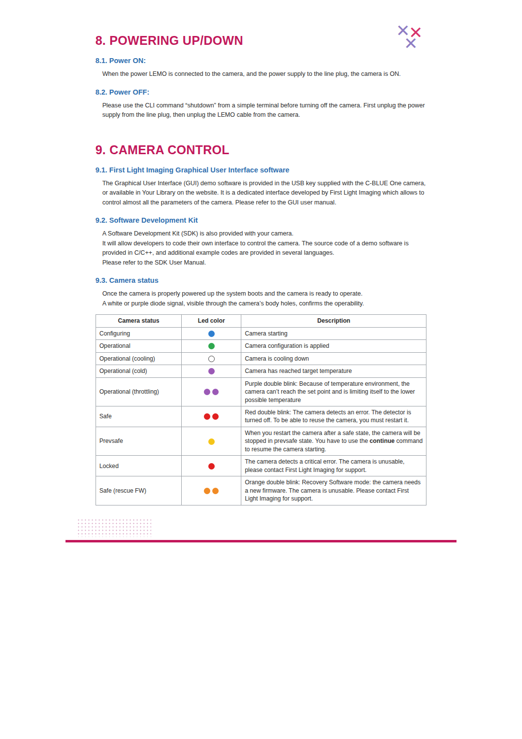✕ ✕ ✕
8. POWERING UP/DOWN
8.1. Power ON:
When the power LEMO is connected to the camera, and the power supply to the line plug, the camera is ON.
8.2. Power OFF:
Please use the CLI command “shutdown” from a simple terminal before turning off the camera. First unplug the power supply from the line plug, then unplug the LEMO cable from the camera.
9. CAMERA CONTROL
9.1. First Light Imaging Graphical User Interface software
The Graphical User Interface (GUI) demo software is provided in the USB key supplied with the C-BLUE One camera, or available in Your Library on the website. It is a dedicated interface developed by First Light Imaging which allows to control almost all the parameters of the camera. Please refer to the GUI user manual.
9.2. Software Development Kit
A Software Development Kit (SDK) is also provided with your camera.
It will allow developers to code their own interface to control the camera. The source code of a demo software is provided in C/C++, and additional example codes are provided in several languages.
Please refer to the SDK User Manual.
9.3. Camera status
Once the camera is properly powered up the system boots and the camera is ready to operate.
A white or purple diode signal, visible through the camera’s body holes, confirms the operability.
| Camera status | Led color | Description |
| --- | --- | --- |
| Configuring | | Camera starting |
| Operational | | Camera configuration is applied |
| Operational (cooling) | | Camera is cooling down |
| Operational (cold) | | Camera has reached target temperature |
| Operational (throttling) | | Purple double blink: Because of temperature environment, the camera can’t reach the set point and is limiting itself to the lower possible temperature |
| Safe | | Red double blink: The camera detects an error. The detector is turned off. To be able to reuse the camera, you must restart it. |
| Prevsafe | | When you restart the camera after a safe state, the camera will be stopped in prevsafe state. You have to use the continue command to resume the camera starting. |
| Locked | | The camera detects a critical error. The camera is unusable, please contact First Light Imaging for support. |
| Safe (rescue FW) | | Orange double blink: Recovery Software mode: the camera needs a new firmware. The camera is unusable. Please contact First Light Imaging for support. |